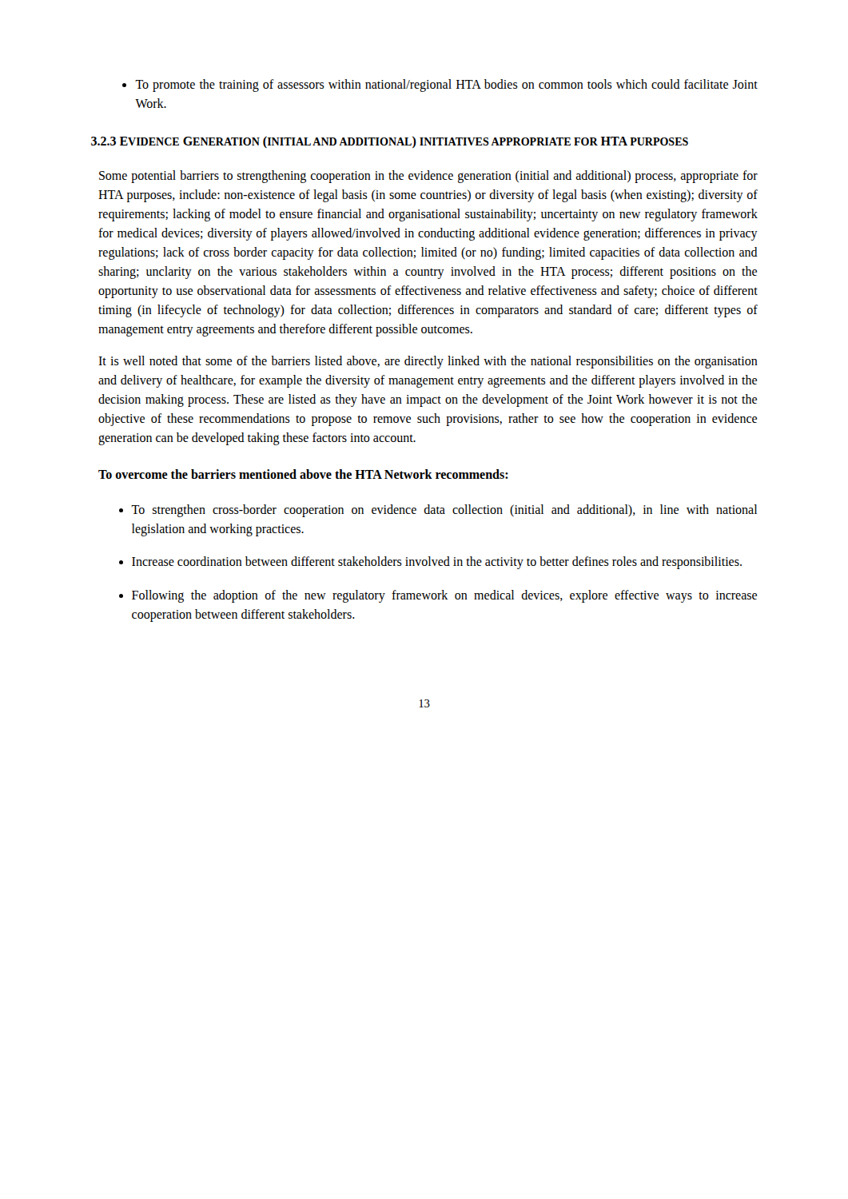To promote the training of assessors within national/regional HTA bodies on common tools which could facilitate Joint Work.
3.2.3 EVIDENCE GENERATION (INITIAL AND ADDITIONAL) INITIATIVES APPROPRIATE FOR HTA PURPOSES
Some potential barriers to strengthening cooperation in the evidence generation (initial and additional) process, appropriate for HTA purposes, include: non-existence of legal basis (in some countries) or diversity of legal basis (when existing); diversity of requirements; lacking of model to ensure financial and organisational sustainability; uncertainty on new regulatory framework for medical devices; diversity of players allowed/involved in conducting additional evidence generation; differences in privacy regulations; lack of cross border capacity for data collection; limited (or no) funding; limited capacities of data collection and sharing; unclarity on the various stakeholders within a country involved in the HTA process; different positions on the opportunity to use observational data for assessments of effectiveness and relative effectiveness and safety; choice of different timing (in lifecycle of technology) for data collection; differences in comparators and standard of care; different types of management entry agreements and therefore different possible outcomes.
It is well noted that some of the barriers listed above, are directly linked with the national responsibilities on the organisation and delivery of healthcare, for example the diversity of management entry agreements and the different players involved in the decision making process. These are listed as they have an impact on the development of the Joint Work however it is not the objective of these recommendations to propose to remove such provisions, rather to see how the cooperation in evidence generation can be developed taking these factors into account.
To overcome the barriers mentioned above the HTA Network recommends:
To strengthen cross-border cooperation on evidence data collection (initial and additional), in line with national legislation and working practices.
Increase coordination between different stakeholders involved in the activity to better defines roles and responsibilities.
Following the adoption of the new regulatory framework on medical devices, explore effective ways to increase cooperation between different stakeholders.
13